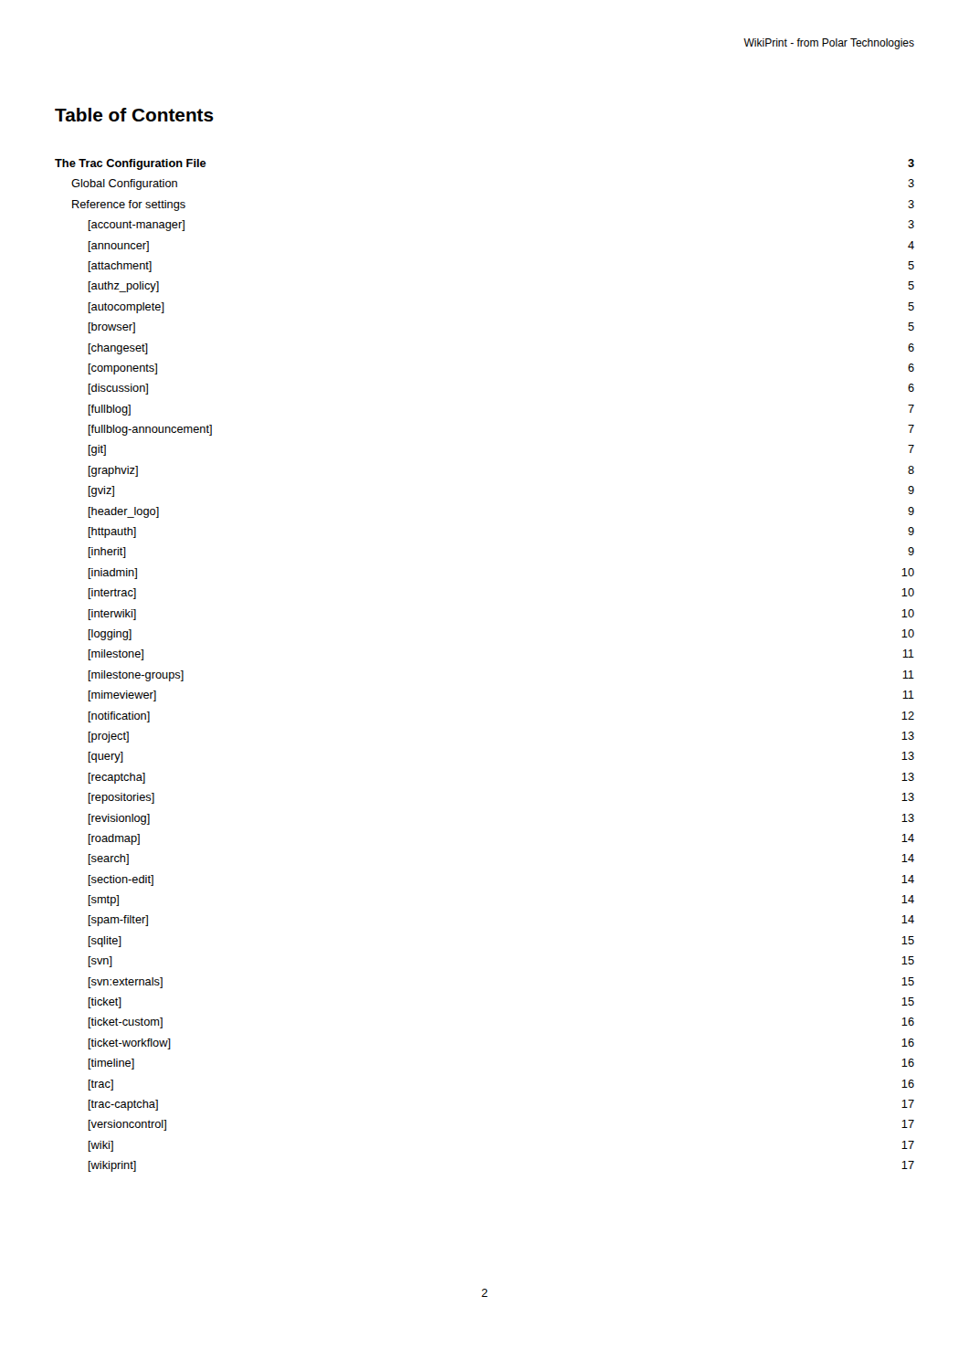WikiPrint - from Polar Technologies
Table of Contents
The Trac Configuration File 3
Global Configuration 3
Reference for settings 3
[account-manager] 3
[announcer] 4
[attachment] 5
[authz_policy] 5
[autocomplete] 5
[browser] 5
[changeset] 6
[components] 6
[discussion] 6
[fullblog] 7
[fullblog-announcement] 7
[git] 7
[graphviz] 8
[gviz] 9
[header_logo] 9
[httpauth] 9
[inherit] 9
[iniadmin] 10
[intertrac] 10
[interwiki] 10
[logging] 10
[milestone] 11
[milestone-groups] 11
[mimeviewer] 11
[notification] 12
[project] 13
[query] 13
[recaptcha] 13
[repositories] 13
[revisionlog] 13
[roadmap] 14
[search] 14
[section-edit] 14
[smtp] 14
[spam-filter] 14
[sqlite] 15
[svn] 15
[svn:externals] 15
[ticket] 15
[ticket-custom] 16
[ticket-workflow] 16
[timeline] 16
[trac] 16
[trac-captcha] 17
[versioncontrol] 17
[wiki] 17
[wikiprint] 17
2